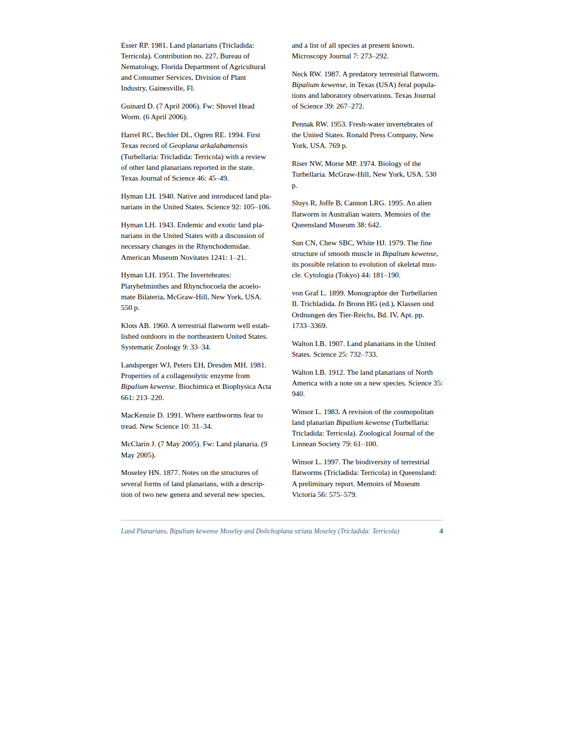Esser RP. 1981. Land planarians (Tricladida: Terricola). Contribution no. 227, Bureau of Nematology, Florida Department of Agricultural and Consumer Services, Division of Plant Industry, Gainesville, Fl.
Guinard D. (7 April 2006). Fw: Shovel Head Worm. (6 April 2006).
Harrel RC, Bechler DL, Ogren RE. 1994. First Texas record of Geoplana arkalabamensis (Turbellaria: Tricladida: Terricola) with a review of other land planarians reported in the state. Texas Journal of Science 46: 45–49.
Hyman LH. 1940. Native and introduced land planarians in the United States. Science 92: 105–106.
Hyman LH. 1943. Endemic and exotic land planarians in the United States with a discussion of necessary changes in the Rhynchodemidae. American Museum Novitates 1241: 1–21.
Hyman LH. 1951. The Invertebrates: Platyhelminthes and Rhynchocoela the acoelomate Bilateria, McGraw-Hill, New York, USA. 550 p.
Klots AB. 1960. A terrestrial flatworm well established outdoors in the northeastern United States. Systematic Zoology 9: 33–34.
Landsperger WJ, Peters EH, Dresden MH. 1981. Properties of a collagenolytic enzyme from Bipalium kewense. Biochimica et Biophysica Acta 661: 213–220.
MacKenzie D. 1991. Where earthworms fear to tread. New Science 10: 31–34.
McClarin J. (7 May 2005). Fw: Land planaria. (9 May 2005).
Moseley HN. 1877. Notes on the structures of several forms of land planarians, with a description of two new genera and several new species, and a list of all species at present known. Microscopy Journal 7: 273–292.
Neck RW. 1987. A predatory terrestrial flatworm, Bipalium kewense, in Texas (USA) feral populations and laboratory observations. Texas Journal of Science 39: 267–272.
Pennak RW. 1953. Fresh-water invertebrates of the United States. Ronald Press Company, New York, USA. 769 p.
Riser NW, Morse MP. 1974. Biology of the Turbellaria. McGraw-Hill, New York, USA. 530 p.
Sluys R, Joffe B, Cannon LRG. 1995. An alien flatworm in Australian waters. Memoirs of the Queensland Museum 38: 642.
Sun CN, Chew SBC, White HJ. 1979. The fine structure of smooth muscle in Bipalium kewense, its possible relation to evolution of skeletal muscle. Cytologia (Tokyo) 44: 181–190.
von Graf L. 1899. Monographie der Turbellarien II. Trichladida. In Bronn HG (ed.), Klassen und Ordnungen des Tier-Reichs, Bd. IV, Apt. pp. 1733–3369.
Walton LB. 1907. Land planarians in the United States. Science 25: 732–733.
Walton LB. 1912. The land planarians of North America with a note on a new species. Science 35: 940.
Winsor L. 1983. A revision of the cosmopolitan land planarian Bipalium kewense (Turbellaria: Tricladida: Terricola). Zoological Journal of the Linnean Society 79: 61–100.
Winsor L. 1997. The biodiversity of terrestrial flatworms (Tricladida: Terricola) in Queensland: A preliminary report. Memoirs of Museum Victoria 56: 575–579.
Land Planarians, Bipalium kewense Moseley and Dolichoplana striata Moseley (Tricladida: Terricola) 4